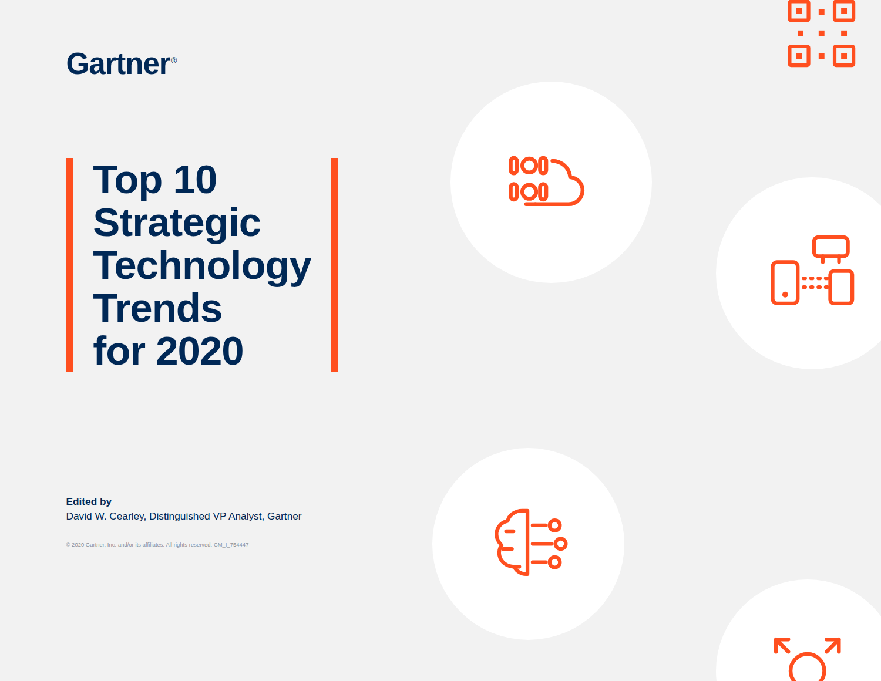Gartner®
Top 10
Strategic
Technology
Trends
for 2020
Edited by
David W. Cearley, Distinguished VP Analyst, Gartner
© 2020 Gartner, Inc. and/or its affiliates. All rights reserved. CM_I_754447